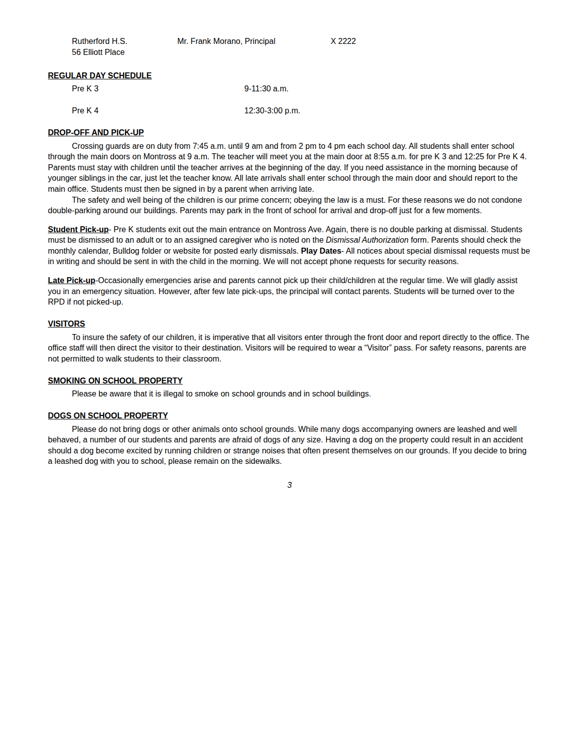Rutherford H.S. Mr. Frank Morano, Principal X 2222
56 Elliott Place
REGULAR DAY SCHEDULE
Pre K 3 9-11:30 a.m.
Pre K 4 12:30-3:00 p.m.
DROP-OFF AND PICK-UP
Crossing guards are on duty from 7:45 a.m. until 9 am and from 2 pm to 4 pm each school day. All students shall enter school through the main doors on Montross at 9 a.m. The teacher will meet you at the main door at 8:55 a.m. for pre K 3 and 12:25 for Pre K 4. Parents must stay with children until the teacher arrives at the beginning of the day. If you need assistance in the morning because of younger siblings in the car, just let the teacher know. All late arrivals shall enter school through the main door and should report to the main office. Students must then be signed in by a parent when arriving late.
The safety and well being of the children is our prime concern; obeying the law is a must. For these reasons we do not condone double-parking around our buildings. Parents may park in the front of school for arrival and drop-off just for a few moments.
Student Pick-up- Pre K students exit out the main entrance on Montross Ave. Again, there is no double parking at dismissal. Students must be dismissed to an adult or to an assigned caregiver who is noted on the Dismissal Authorization form. Parents should check the monthly calendar, Bulldog folder or website for posted early dismissals. Play Dates- All notices about special dismissal requests must be in writing and should be sent in with the child in the morning. We will not accept phone requests for security reasons.
Late Pick-up-Occasionally emergencies arise and parents cannot pick up their child/children at the regular time. We will gladly assist you in an emergency situation. However, after few late pick-ups, the principal will contact parents. Students will be turned over to the RPD if not picked-up.
VISITORS
To insure the safety of our children, it is imperative that all visitors enter through the front door and report directly to the office. The office staff will then direct the visitor to their destination. Visitors will be required to wear a “Visitor” pass. For safety reasons, parents are not permitted to walk students to their classroom.
SMOKING ON SCHOOL PROPERTY
Please be aware that it is illegal to smoke on school grounds and in school buildings.
DOGS ON SCHOOL PROPERTY
Please do not bring dogs or other animals onto school grounds. While many dogs accompanying owners are leashed and well behaved, a number of our students and parents are afraid of dogs of any size. Having a dog on the property could result in an accident should a dog become excited by running children or strange noises that often present themselves on our grounds. If you decide to bring a leashed dog with you to school, please remain on the sidewalks.
3